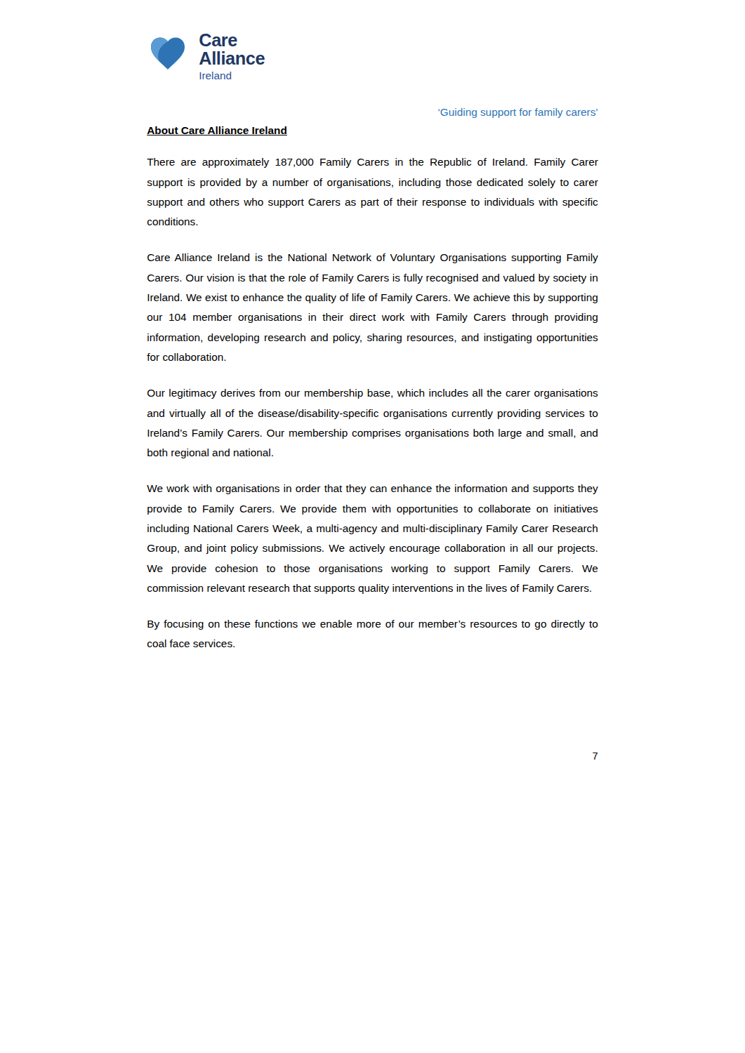Care Alliance Ireland
‘Guiding support for family carers’
About Care Alliance Ireland
There are approximately 187,000 Family Carers in the Republic of Ireland. Family Carer support is provided by a number of organisations, including those dedicated solely to carer support and others who support Carers as part of their response to individuals with specific conditions.
Care Alliance Ireland is the National Network of Voluntary Organisations supporting Family Carers. Our vision is that the role of Family Carers is fully recognised and valued by society in Ireland. We exist to enhance the quality of life of Family Carers. We achieve this by supporting our 104 member organisations in their direct work with Family Carers through providing information, developing research and policy, sharing resources, and instigating opportunities for collaboration.
Our legitimacy derives from our membership base, which includes all the carer organisations and virtually all of the disease/disability-specific organisations currently providing services to Ireland’s Family Carers. Our membership comprises organisations both large and small, and both regional and national.
We work with organisations in order that they can enhance the information and supports they provide to Family Carers. We provide them with opportunities to collaborate on initiatives including National Carers Week, a multi-agency and multi-disciplinary Family Carer Research Group, and joint policy submissions. We actively encourage collaboration in all our projects. We provide cohesion to those organisations working to support Family Carers. We commission relevant research that supports quality interventions in the lives of Family Carers.
By focusing on these functions we enable more of our member’s resources to go directly to coal face services.
7